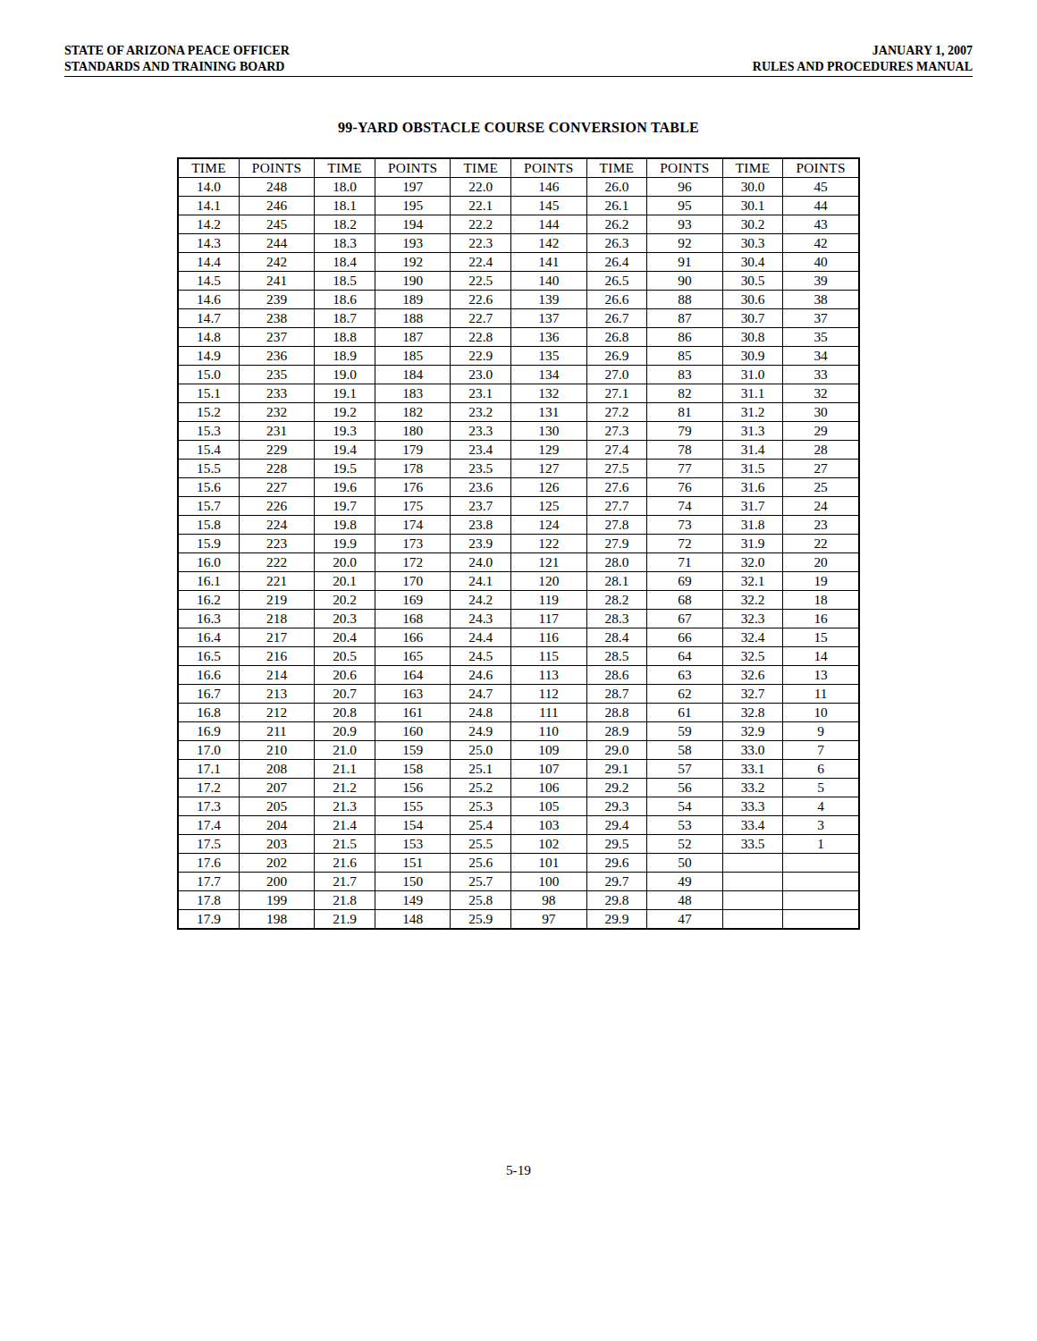STATE OF ARIZONA PEACE OFFICER
STANDARDS AND TRAINING BOARD
JANUARY 1, 2007
RULES AND PROCEDURES MANUAL
99-YARD OBSTACLE COURSE CONVERSION TABLE
| TIME | POINTS | TIME | POINTS | TIME | POINTS | TIME | POINTS | TIME | POINTS |
| --- | --- | --- | --- | --- | --- | --- | --- | --- | --- |
| 14.0 | 248 | 18.0 | 197 | 22.0 | 146 | 26.0 | 96 | 30.0 | 45 |
| 14.1 | 246 | 18.1 | 195 | 22.1 | 145 | 26.1 | 95 | 30.1 | 44 |
| 14.2 | 245 | 18.2 | 194 | 22.2 | 144 | 26.2 | 93 | 30.2 | 43 |
| 14.3 | 244 | 18.3 | 193 | 22.3 | 142 | 26.3 | 92 | 30.3 | 42 |
| 14.4 | 242 | 18.4 | 192 | 22.4 | 141 | 26.4 | 91 | 30.4 | 40 |
| 14.5 | 241 | 18.5 | 190 | 22.5 | 140 | 26.5 | 90 | 30.5 | 39 |
| 14.6 | 239 | 18.6 | 189 | 22.6 | 139 | 26.6 | 88 | 30.6 | 38 |
| 14.7 | 238 | 18.7 | 188 | 22.7 | 137 | 26.7 | 87 | 30.7 | 37 |
| 14.8 | 237 | 18.8 | 187 | 22.8 | 136 | 26.8 | 86 | 30.8 | 35 |
| 14.9 | 236 | 18.9 | 185 | 22.9 | 135 | 26.9 | 85 | 30.9 | 34 |
| 15.0 | 235 | 19.0 | 184 | 23.0 | 134 | 27.0 | 83 | 31.0 | 33 |
| 15.1 | 233 | 19.1 | 183 | 23.1 | 132 | 27.1 | 82 | 31.1 | 32 |
| 15.2 | 232 | 19.2 | 182 | 23.2 | 131 | 27.2 | 81 | 31.2 | 30 |
| 15.3 | 231 | 19.3 | 180 | 23.3 | 130 | 27.3 | 79 | 31.3 | 29 |
| 15.4 | 229 | 19.4 | 179 | 23.4 | 129 | 27.4 | 78 | 31.4 | 28 |
| 15.5 | 228 | 19.5 | 178 | 23.5 | 127 | 27.5 | 77 | 31.5 | 27 |
| 15.6 | 227 | 19.6 | 176 | 23.6 | 126 | 27.6 | 76 | 31.6 | 25 |
| 15.7 | 226 | 19.7 | 175 | 23.7 | 125 | 27.7 | 74 | 31.7 | 24 |
| 15.8 | 224 | 19.8 | 174 | 23.8 | 124 | 27.8 | 73 | 31.8 | 23 |
| 15.9 | 223 | 19.9 | 173 | 23.9 | 122 | 27.9 | 72 | 31.9 | 22 |
| 16.0 | 222 | 20.0 | 172 | 24.0 | 121 | 28.0 | 71 | 32.0 | 20 |
| 16.1 | 221 | 20.1 | 170 | 24.1 | 120 | 28.1 | 69 | 32.1 | 19 |
| 16.2 | 219 | 20.2 | 169 | 24.2 | 119 | 28.2 | 68 | 32.2 | 18 |
| 16.3 | 218 | 20.3 | 168 | 24.3 | 117 | 28.3 | 67 | 32.3 | 16 |
| 16.4 | 217 | 20.4 | 166 | 24.4 | 116 | 28.4 | 66 | 32.4 | 15 |
| 16.5 | 216 | 20.5 | 165 | 24.5 | 115 | 28.5 | 64 | 32.5 | 14 |
| 16.6 | 214 | 20.6 | 164 | 24.6 | 113 | 28.6 | 63 | 32.6 | 13 |
| 16.7 | 213 | 20.7 | 163 | 24.7 | 112 | 28.7 | 62 | 32.7 | 11 |
| 16.8 | 212 | 20.8 | 161 | 24.8 | 111 | 28.8 | 61 | 32.8 | 10 |
| 16.9 | 211 | 20.9 | 160 | 24.9 | 110 | 28.9 | 59 | 32.9 | 9 |
| 17.0 | 210 | 21.0 | 159 | 25.0 | 109 | 29.0 | 58 | 33.0 | 7 |
| 17.1 | 208 | 21.1 | 158 | 25.1 | 107 | 29.1 | 57 | 33.1 | 6 |
| 17.2 | 207 | 21.2 | 156 | 25.2 | 106 | 29.2 | 56 | 33.2 | 5 |
| 17.3 | 205 | 21.3 | 155 | 25.3 | 105 | 29.3 | 54 | 33.3 | 4 |
| 17.4 | 204 | 21.4 | 154 | 25.4 | 103 | 29.4 | 53 | 33.4 | 3 |
| 17.5 | 203 | 21.5 | 153 | 25.5 | 102 | 29.5 | 52 | 33.5 | 1 |
| 17.6 | 202 | 21.6 | 151 | 25.6 | 101 | 29.6 | 50 | | |
| 17.7 | 200 | 21.7 | 150 | 25.7 | 100 | 29.7 | 49 | | |
| 17.8 | 199 | 21.8 | 149 | 25.8 | 98 | 29.8 | 48 | | |
| 17.9 | 198 | 21.9 | 148 | 25.9 | 97 | 29.9 | 47 | | |
5-19